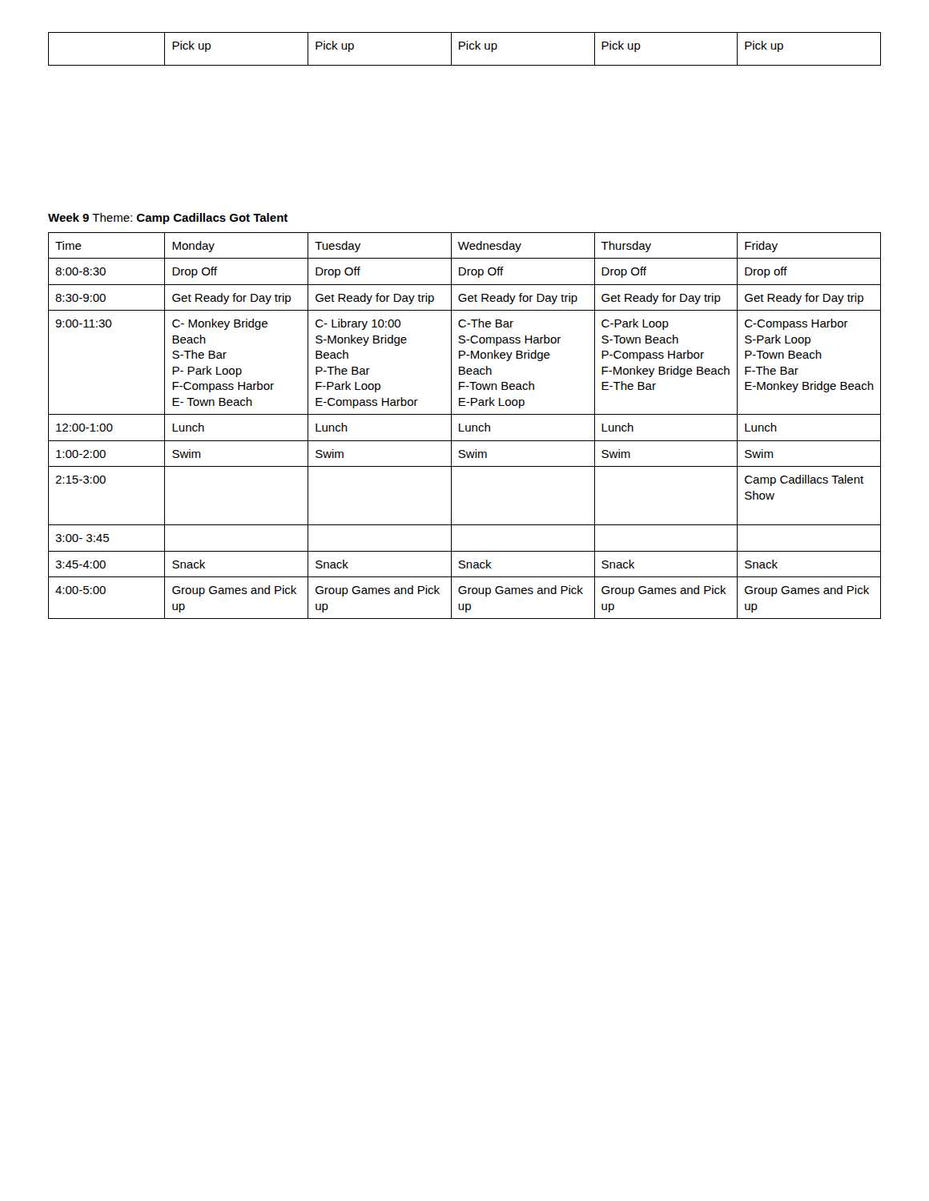| | Pick up | Pick up | Pick up | Pick up | Pick up |
Week 9 Theme: Camp Cadillacs Got Talent
| Time | Monday | Tuesday | Wednesday | Thursday | Friday |
| 8:00-8:30 | Drop Off | Drop Off | Drop Off | Drop Off | Drop off |
| 8:30-9:00 | Get Ready for Day trip | Get Ready for Day trip | Get Ready for Day trip | Get Ready for Day trip | Get Ready for Day trip |
| 9:00-11:30 | C- Monkey Bridge Beach S-The Bar P- Park Loop F-Compass Harbor E- Town Beach | C- Library 10:00 S-Monkey Bridge Beach P-The Bar F-Park Loop E-Compass Harbor | C-The Bar S-Compass Harbor P-Monkey Bridge Beach F-Town Beach E-Park Loop | C-Park Loop S-Town Beach P-Compass Harbor F-Monkey Bridge Beach E-The Bar | C-Compass Harbor S-Park Loop P-Town Beach F-The Bar E-Monkey Bridge Beach |
| 12:00-1:00 | Lunch | Lunch | Lunch | Lunch | Lunch |
| 1:00-2:00 | Swim | Swim | Swim | Swim | Swim |
| 2:15-3:00 | | | | | Camp Cadillacs Talent Show |
| 3:00- 3:45 | | | | | |
| 3:45-4:00 | Snack | Snack | Snack | Snack | Snack |
| 4:00-5:00 | Group Games and Pick up | Group Games and Pick up | Group Games and Pick up | Group Games and Pick up | Group Games and Pick up |